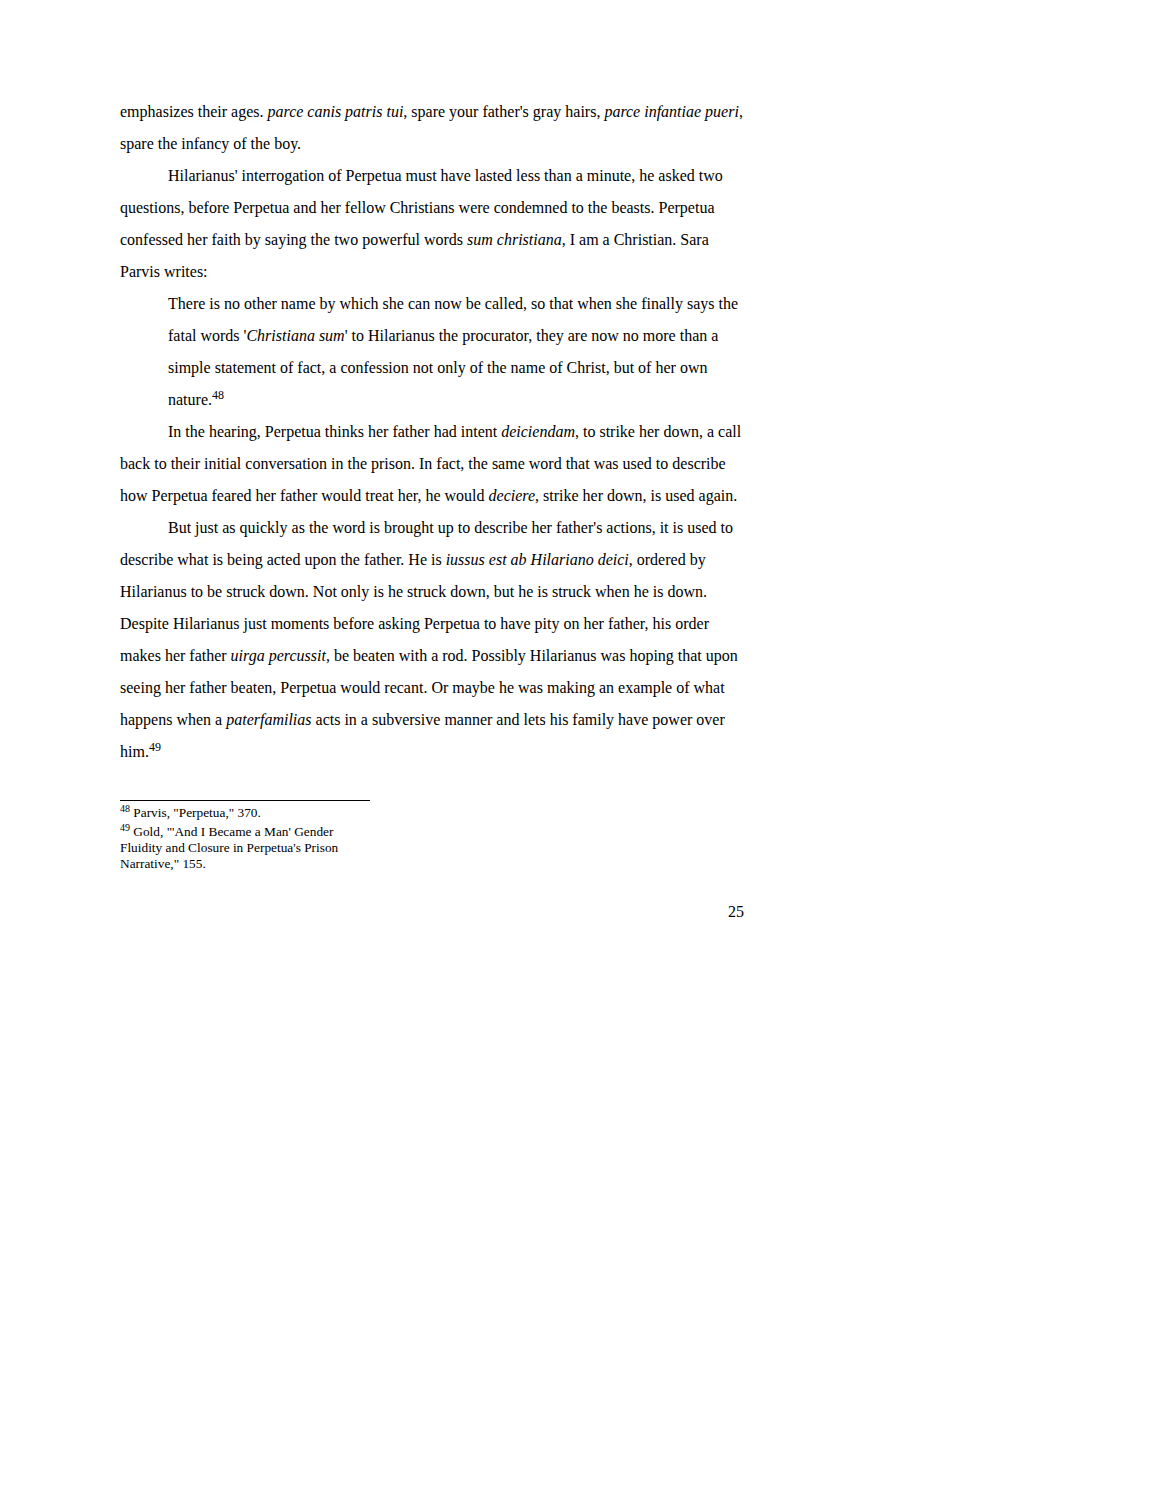emphasizes their ages. parce canis patris tui, spare your father's gray hairs, parce infantiae pueri, spare the infancy of the boy.
Hilarianus' interrogation of Perpetua must have lasted less than a minute, he asked two questions, before Perpetua and her fellow Christians were condemned to the beasts. Perpetua confessed her faith by saying the two powerful words sum christiana, I am a Christian. Sara Parvis writes:
There is no other name by which she can now be called, so that when she finally says the fatal words 'Christiana sum' to Hilarianus the procurator, they are now no more than a simple statement of fact, a confession not only of the name of Christ, but of her own nature.48
In the hearing, Perpetua thinks her father had intent deiciendam, to strike her down, a call back to their initial conversation in the prison. In fact, the same word that was used to describe how Perpetua feared her father would treat her, he would deciere, strike her down, is used again.
But just as quickly as the word is brought up to describe her father's actions, it is used to describe what is being acted upon the father. He is iussus est ab Hilariano deici, ordered by Hilarianus to be struck down. Not only is he struck down, but he is struck when he is down. Despite Hilarianus just moments before asking Perpetua to have pity on her father, his order makes her father uirga percussit, be beaten with a rod. Possibly Hilarianus was hoping that upon seeing her father beaten, Perpetua would recant. Or maybe he was making an example of what happens when a paterfamilias acts in a subversive manner and lets his family have power over him.49
48 Parvis, "Perpetua," 370.
49 Gold, "'And I Became a Man' Gender Fluidity and Closure in Perpetua's Prison Narrative," 155.
25